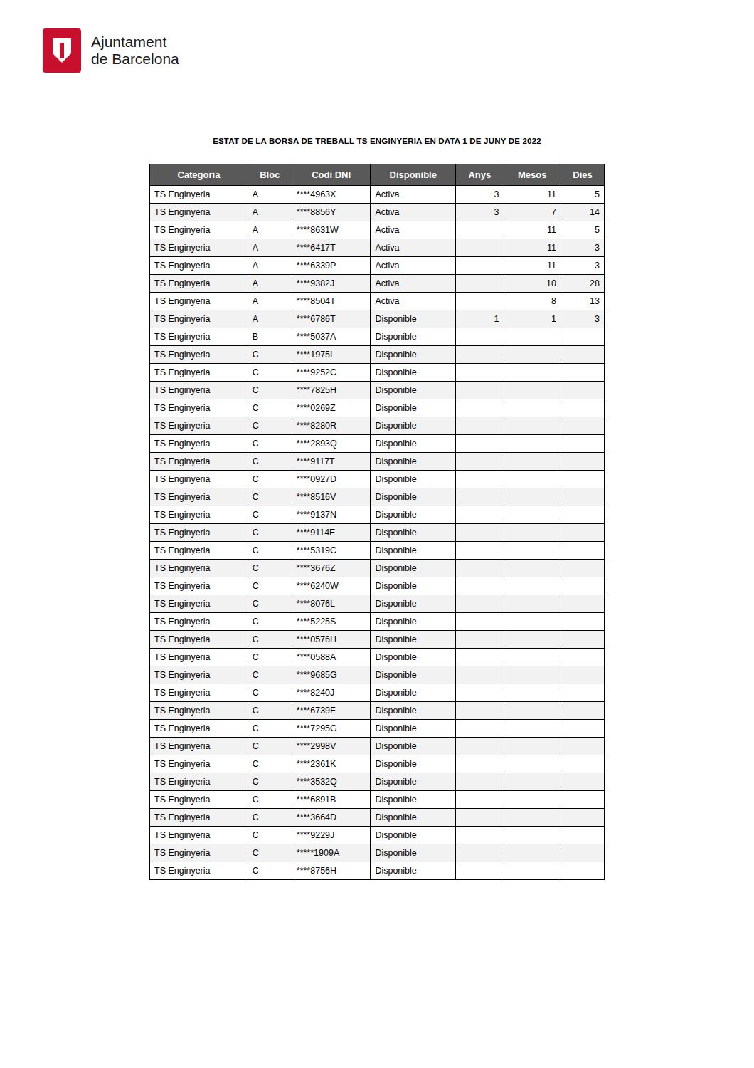Ajuntament
de Barcelona
ESTAT DE LA BORSA DE TREBALL TS ENGINYERIA EN DATA 1 DE JUNY DE 2022
| Categoria | Bloc | Codi DNI | Disponible | Anys | Mesos | Dies |
| --- | --- | --- | --- | --- | --- | --- |
| TS Enginyeria | A | ****4963X | Activa | 3 | 11 | 5 |
| TS Enginyeria | A | ****8856Y | Activa | 3 | 7 | 14 |
| TS Enginyeria | A | ****8631W | Activa | | 11 | 5 |
| TS Enginyeria | A | ****6417T | Activa | | 11 | 3 |
| TS Enginyeria | A | ****6339P | Activa | | 11 | 3 |
| TS Enginyeria | A | ****9382J | Activa | | 10 | 28 |
| TS Enginyeria | A | ****8504T | Activa | | 8 | 13 |
| TS Enginyeria | A | ****6786T | Disponible | 1 | 1 | 3 |
| TS Enginyeria | B | ****5037A | Disponible | | | |
| TS Enginyeria | C | ****1975L | Disponible | | | |
| TS Enginyeria | C | ****9252C | Disponible | | | |
| TS Enginyeria | C | ****7825H | Disponible | | | |
| TS Enginyeria | C | ****0269Z | Disponible | | | |
| TS Enginyeria | C | ****8280R | Disponible | | | |
| TS Enginyeria | C | ****2893Q | Disponible | | | |
| TS Enginyeria | C | ****9117T | Disponible | | | |
| TS Enginyeria | C | ****0927D | Disponible | | | |
| TS Enginyeria | C | ****8516V | Disponible | | | |
| TS Enginyeria | C | ****9137N | Disponible | | | |
| TS Enginyeria | C | ****9114E | Disponible | | | |
| TS Enginyeria | C | ****5319C | Disponible | | | |
| TS Enginyeria | C | ****3676Z | Disponible | | | |
| TS Enginyeria | C | ****6240W | Disponible | | | |
| TS Enginyeria | C | ****8076L | Disponible | | | |
| TS Enginyeria | C | ****5225S | Disponible | | | |
| TS Enginyeria | C | ****0576H | Disponible | | | |
| TS Enginyeria | C | ****0588A | Disponible | | | |
| TS Enginyeria | C | ****9685G | Disponible | | | |
| TS Enginyeria | C | ****8240J | Disponible | | | |
| TS Enginyeria | C | ****6739F | Disponible | | | |
| TS Enginyeria | C | ****7295G | Disponible | | | |
| TS Enginyeria | C | ****2998V | Disponible | | | |
| TS Enginyeria | C | ****2361K | Disponible | | | |
| TS Enginyeria | C | ****3532Q | Disponible | | | |
| TS Enginyeria | C | ****6891B | Disponible | | | |
| TS Enginyeria | C | ****3664D | Disponible | | | |
| TS Enginyeria | C | ****9229J | Disponible | | | |
| TS Enginyeria | C | *****1909A | Disponible | | | |
| TS Enginyeria | C | ****8756H | Disponible | | | |